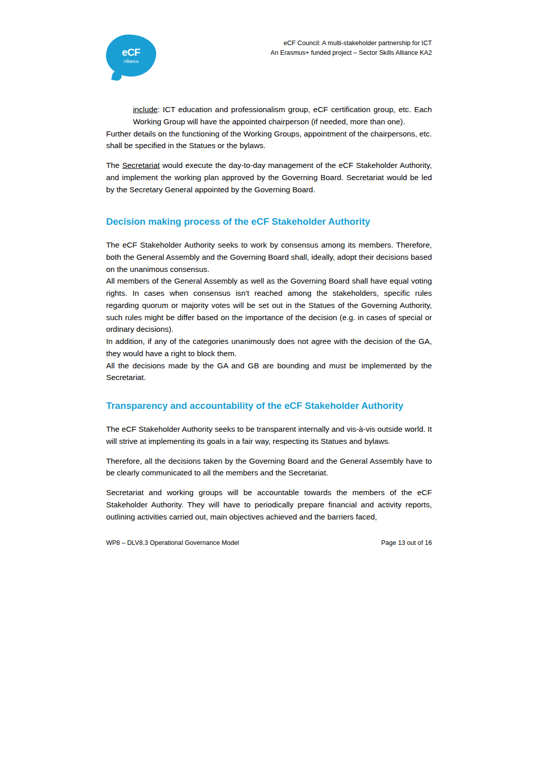eCF
Alliance
eCF Council: A multi-stakeholder partnership for ICT
An Erasmus+ funded project – Sector Skills Alliance KA2
include: ICT education and professionalism group, eCF certification group, etc. Each Working Group will have the appointed chairperson (if needed, more than one).
Further details on the functioning of the Working Groups, appointment of the chairpersons, etc. shall be specified in the Statues or the bylaws.
The Secretariat would execute the day-to-day management of the eCF Stakeholder Authority, and implement the working plan approved by the Governing Board. Secretariat would be led by the Secretary General appointed by the Governing Board.
Decision making process of the eCF Stakeholder Authority
The eCF Stakeholder Authority seeks to work by consensus among its members. Therefore, both the General Assembly and the Governing Board shall, ideally, adopt their decisions based on the unanimous consensus.
All members of the General Assembly as well as the Governing Board shall have equal voting rights. In cases when consensus isn't reached among the stakeholders, specific rules regarding quorum or majority votes will be set out in the Statues of the Governing Authority, such rules might be differ based on the importance of the decision (e.g. in cases of special or ordinary decisions).
In addition, if any of the categories unanimously does not agree with the decision of the GA, they would have a right to block them.
All the decisions made by the GA and GB are bounding and must be implemented by the Secretariat.
Transparency and accountability of the eCF Stakeholder Authority
The eCF Stakeholder Authority seeks to be transparent internally and vis-à-vis outside world. It will strive at implementing its goals in a fair way, respecting its Statues and bylaws.
Therefore, all the decisions taken by the Governing Board and the General Assembly have to be clearly communicated to all the members and the Secretariat.
Secretariat and working groups will be accountable towards the members of the eCF Stakeholder Authority. They will have to periodically prepare financial and activity reports, outlining activities carried out, main objectives achieved and the barriers faced,
WP8 – DLV8.3 Operational Governance Model Page 13 out of 16